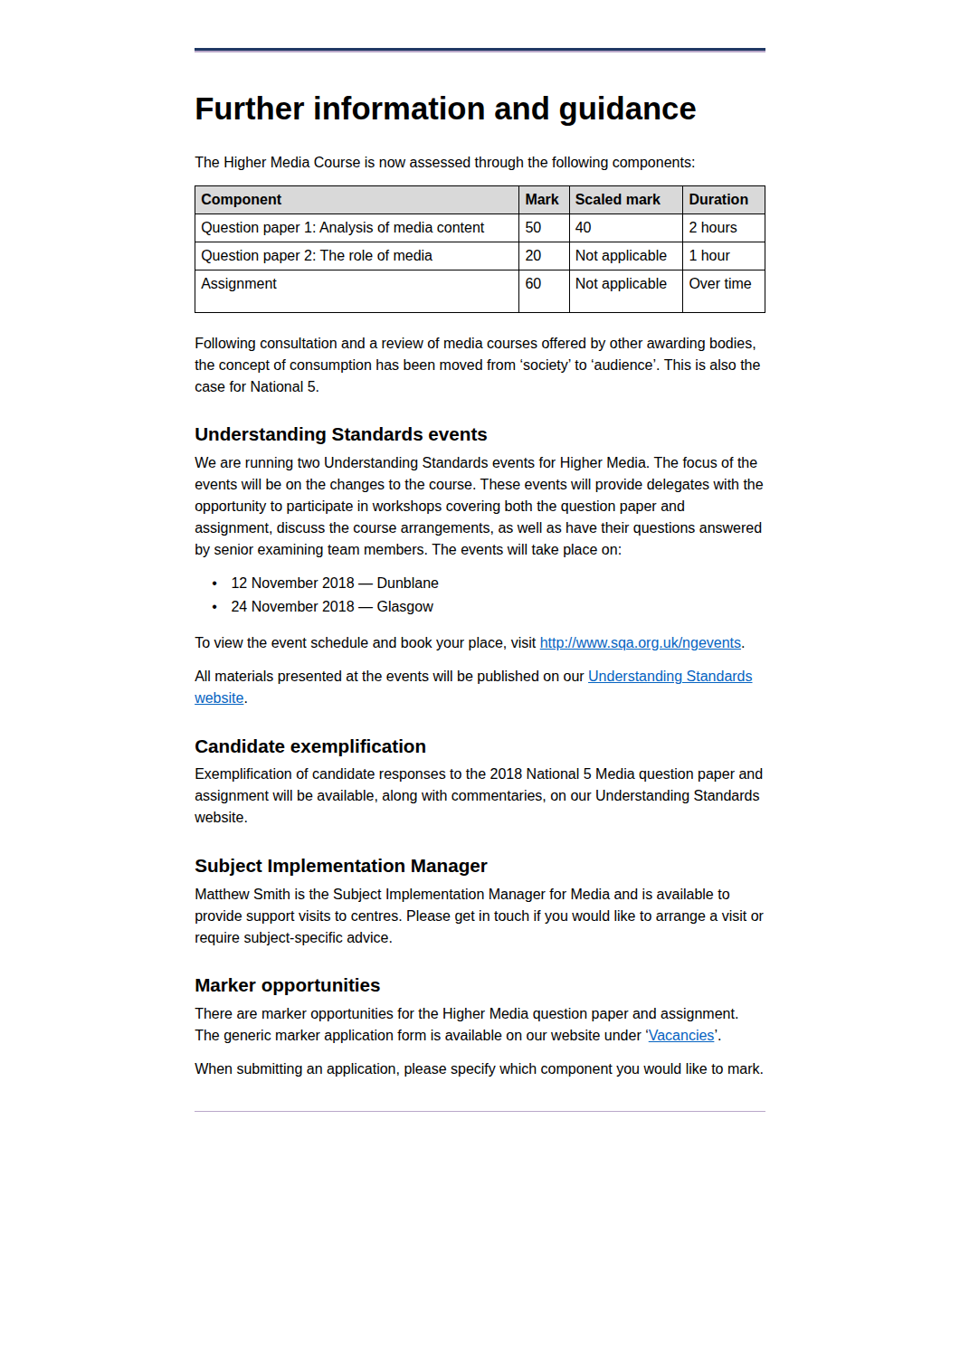Further information and guidance
The Higher Media Course is now assessed through the following components:
| Component | Mark | Scaled mark | Duration |
| --- | --- | --- | --- |
| Question paper 1: Analysis of media content | 50 | 40 | 2 hours |
| Question paper 2: The role of media | 20 | Not applicable | 1 hour |
| Assignment | 60 | Not applicable | Over time |
Following consultation and a review of media courses offered by other awarding bodies, the concept of consumption has been moved from ‘society’ to ‘audience’. This is also the case for National 5.
Understanding Standards events
We are running two Understanding Standards events for Higher Media. The focus of the events will be on the changes to the course. These events will provide delegates with the opportunity to participate in workshops covering both the question paper and assignment, discuss the course arrangements, as well as have their questions answered by senior examining team members. The events will take place on:
12 November 2018 — Dunblane
24 November 2018 — Glasgow
To view the event schedule and book your place, visit http://www.sqa.org.uk/ngevents.
All materials presented at the events will be published on our Understanding Standards website.
Candidate exemplification
Exemplification of candidate responses to the 2018 National 5 Media question paper and assignment will be available, along with commentaries, on our Understanding Standards website.
Subject Implementation Manager
Matthew Smith is the Subject Implementation Manager for Media and is available to provide support visits to centres. Please get in touch if you would like to arrange a visit or require subject-specific advice.
Marker opportunities
There are marker opportunities for the Higher Media question paper and assignment. The generic marker application form is available on our website under ‘Vacancies’.
When submitting an application, please specify which component you would like to mark.